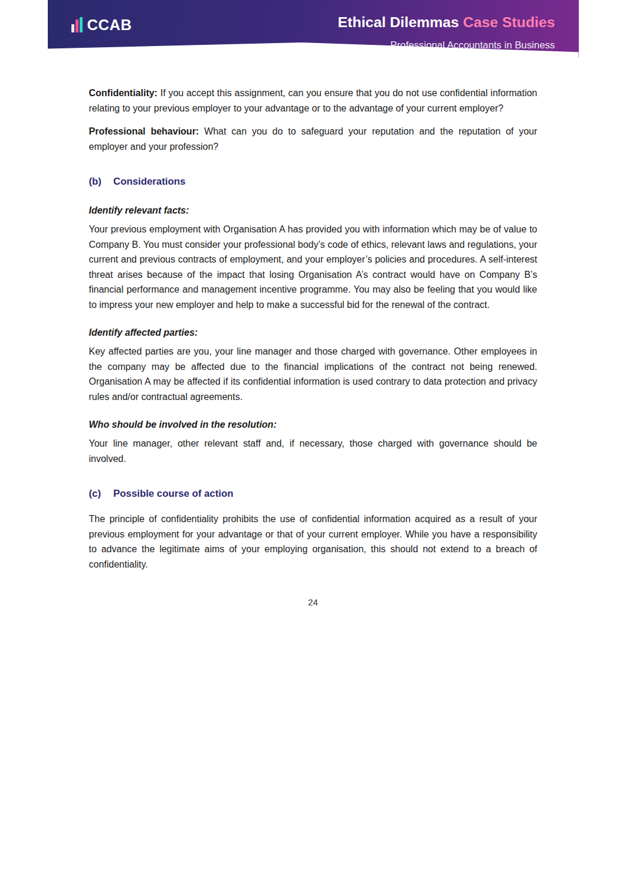CCAB
Ethical Dilemmas Case Studies
Professional Accountants in Business
Confidentiality: If you accept this assignment, can you ensure that you do not use confidential information relating to your previous employer to your advantage or to the advantage of your current employer?
Professional behaviour: What can you do to safeguard your reputation and the reputation of your employer and your profession?
(b) Considerations
Identify relevant facts:
Your previous employment with Organisation A has provided you with information which may be of value to Company B. You must consider your professional body’s code of ethics, relevant laws and regulations, your current and previous contracts of employment, and your employer’s policies and procedures. A self-interest threat arises because of the impact that losing Organisation A’s contract would have on Company B’s financial performance and management incentive programme. You may also be feeling that you would like to impress your new employer and help to make a successful bid for the renewal of the contract.
Identify affected parties:
Key affected parties are you, your line manager and those charged with governance. Other employees in the company may be affected due to the financial implications of the contract not being renewed. Organisation A may be affected if its confidential information is used contrary to data protection and privacy rules and/or contractual agreements.
Who should be involved in the resolution:
Your line manager, other relevant staff and, if necessary, those charged with governance should be involved.
(c) Possible course of action
The principle of confidentiality prohibits the use of confidential information acquired as a result of your previous employment for your advantage or that of your current employer. While you have a responsibility to advance the legitimate aims of your employing organisation, this should not extend to a breach of confidentiality.
24